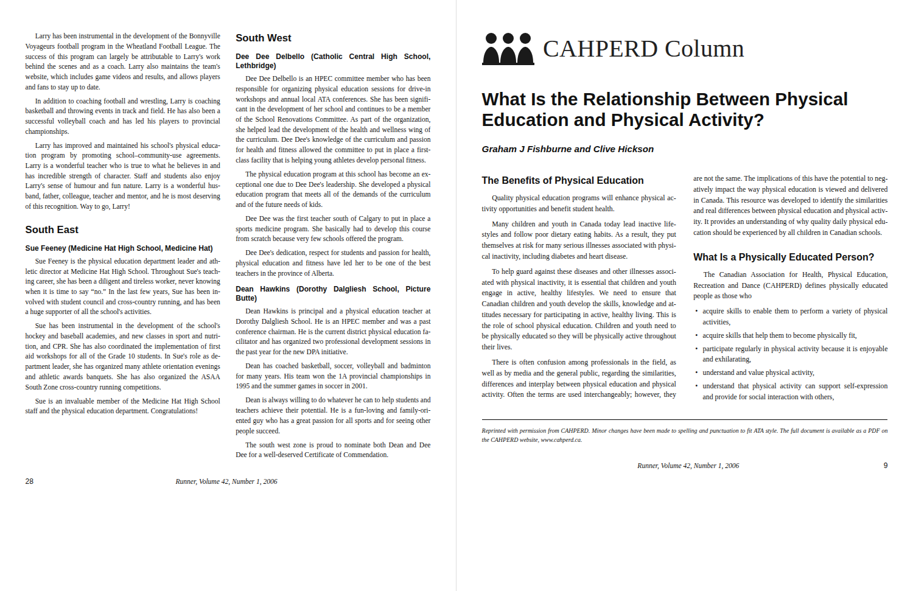Larry has been instrumental in the development of the Bonnyville Voyageurs football program in the Wheatland Football League. The success of this program can largely be attributable to Larry's work behind the scenes and as a coach. Larry also maintains the team's website, which includes game videos and results, and allows players and fans to stay up to date.
In addition to coaching football and wrestling, Larry is coaching basketball and throwing events in track and field. He has also been a successful volleyball coach and has led his players to provincial championships.
Larry has improved and maintained his school's physical education program by promoting school–community-use agreements. Larry is a wonderful teacher who is true to what he believes in and has incredible strength of character. Staff and students also enjoy Larry's sense of humour and fun nature. Larry is a wonderful husband, father, colleague, teacher and mentor, and he is most deserving of this recognition. Way to go, Larry!
South East
Sue Feeney (Medicine Hat High School, Medicine Hat)
Sue Feeney is the physical education department leader and athletic director at Medicine Hat High School. Throughout Sue's teaching career, she has been a diligent and tireless worker, never knowing when it is time to say “no.” In the last few years, Sue has been involved with student council and cross-country running, and has been a huge supporter of all the school's activities.
Sue has been instrumental in the development of the school's hockey and baseball academies, and new classes in sport and nutrition, and CPR. She has also coordinated the implementation of first aid workshops for all of the Grade 10 students. In Sue's role as department leader, she has organized many athlete orientation evenings and athletic awards banquets. She has also organized the ASAA South Zone cross-country running competitions.
Sue is an invaluable member of the Medicine Hat High School staff and the physical education department. Congratulations!
South West
Dee Dee Delbello (Catholic Central High School, Lethbridge)
Dee Dee Delbello is an HPEC committee member who has been responsible for organizing physical education sessions for drive-in workshops and annual local ATA conferences. She has been significant in the development of her school and continues to be a member of the School Renovations Committee. As part of the organization, she helped lead the development of the health and wellness wing of the curriculum. Dee Dee's knowledge of the curriculum and passion for health and fitness allowed the committee to put in place a first-class facility that is helping young athletes develop personal fitness.
The physical education program at this school has become an exceptional one due to Dee Dee's leadership. She developed a physical education program that meets all of the demands of the curriculum and of the future needs of kids.
Dee Dee was the first teacher south of Calgary to put in place a sports medicine program. She basically had to develop this course from scratch because very few schools offered the program.
Dee Dee's dedication, respect for students and passion for health, physical education and fitness have led her to be one of the best teachers in the province of Alberta.
Dean Hawkins (Dorothy Dalgliesh School, Picture Butte)
Dean Hawkins is principal and a physical education teacher at Dorothy Dalgliesh School. He is an HPEC member and was a past conference chairman. He is the current district physical education facilitator and has organized two professional development sessions in the past year for the new DPA initiative.
Dean has coached basketball, soccer, volleyball and badminton for many years. His team won the 1A provincial championships in 1995 and the summer games in soccer in 2001.
Dean is always willing to do whatever he can to help students and teachers achieve their potential. He is a fun-loving and family-oriented guy who has a great passion for all sports and for seeing other people succeed.
The south west zone is proud to nominate both Dean and Dee Dee for a well-deserved Certificate of Commendation.
28 Runner, Volume 42, Number 1, 2006
CAHPERD Column
What Is the Relationship Between Physical Education and Physical Activity?
Graham J Fishburne and Clive Hickson
The Benefits of Physical Education
Quality physical education programs will enhance physical activity opportunities and benefit student health.
Many children and youth in Canada today lead inactive lifestyles and follow poor dietary eating habits. As a result, they put themselves at risk for many serious illnesses associated with physical inactivity, including diabetes and heart disease.
To help guard against these diseases and other illnesses associated with physical inactivity, it is essential that children and youth engage in active, healthy lifestyles. We need to ensure that Canadian children and youth develop the skills, knowledge and attitudes necessary for participating in active, healthy living. This is the role of school physical education. Children and youth need to be physically educated so they will be physically active throughout their lives.
There is often confusion among professionals in the field, as well as by media and the general public, regarding the similarities, differences and interplay between physical education and physical activity. Often the terms are used interchangeably; however, they are not the same. The implications of this have the potential to negatively impact the way physical education is viewed and delivered in Canada. This resource was developed to identify the similarities and real differences between physical education and physical activity. It provides an understanding of why quality daily physical education should be experienced by all children in Canadian schools.
What Is a Physically Educated Person?
The Canadian Association for Health, Physical Education, Recreation and Dance (CAHPERD) defines physically educated people as those who
acquire skills to enable them to perform a variety of physical activities,
acquire skills that help them to become physically fit,
participate regularly in physical activity because it is enjoyable and exhilarating,
understand and value physical activity,
understand that physical activity can support self-expression and provide for social interaction with others,
Reprinted with permission from CAHPERD. Minor changes have been made to spelling and punctuation to fit ATA style. The full document is available as a PDF on the CAHPERD website, www.cahperd.ca.
Runner, Volume 42, Number 1, 2006 9